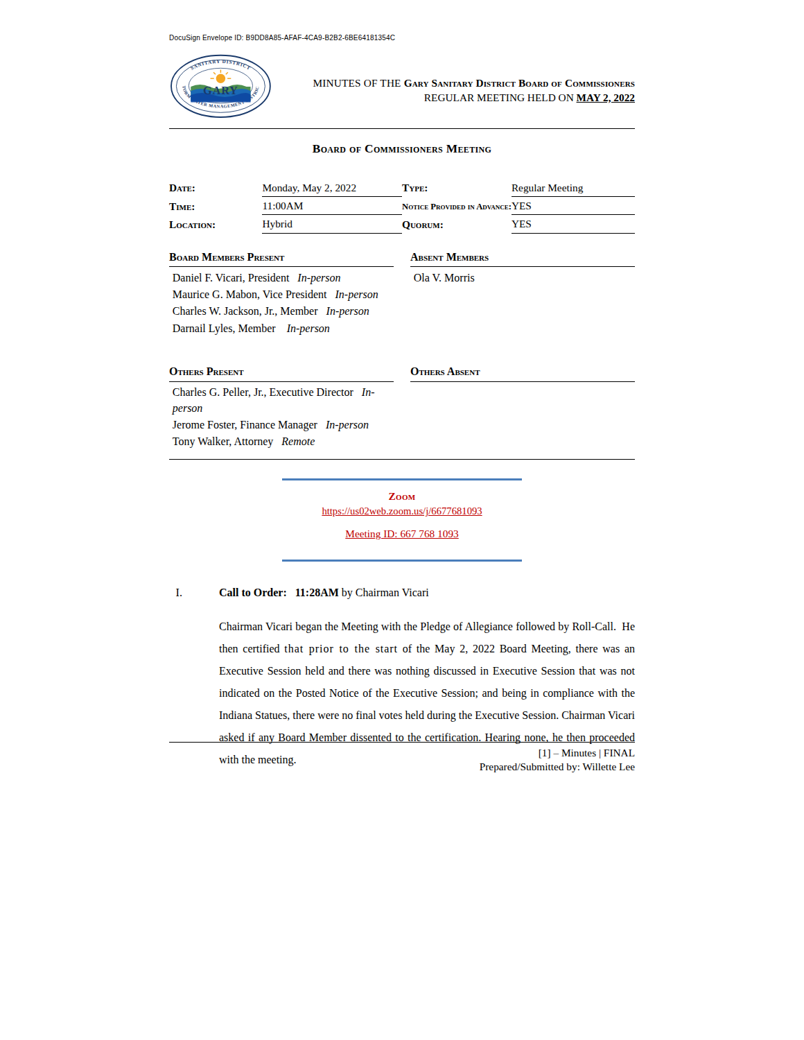DocuSign Envelope ID: B9DD8A85-AFAF-4CA9-B2B2-6BE64181354C
SANITARY DISTRICT STORM WATER MANAGEMENT DISTRICT GARY
MINUTES OF THE Gary Sanitary District Board of Commissioners
REGULAR MEETING HELD ON MAY 2, 2022
Board of Commissioners Meeting
| / Date: / Monday, May 2, 2022 / / Time: / 11:00AM / / Location: / Hybrid / | / Type: / Regular Meeting / / Notice Provided in Advance: / YES / / Quorum: / YES / |
Board Members Present
Daniel F. Vicari, President In-person
Maurice G. Mabon, Vice President In-person
Charles W. Jackson, Jr., Member In-person
Darnail Lyles, Member In-person
Absent Members
Ola V. Morris
Others Present
Charles G. Peller, Jr., Executive Director In-person
Jerome Foster, Finance Manager In-person
Tony Walker, Attorney Remote
Others Absent
Zoom
https://us02web.zoom.us/j/6677681093
Meeting ID: 667 768 1093
I.
Call to Order: 11:28AM by Chairman Vicari
Chairman Vicari began the Meeting with the Pledge of Allegiance followed by Roll-Call. He then certified that prior to the start of the May 2, 2022 Board Meeting, there was an Executive Session held and there was nothing discussed in Executive Session that was not indicated on the Posted Notice of the Executive Session; and being in compliance with the Indiana Statues, there were no final votes held during the Executive Session. Chairman Vicari asked if any Board Member dissented to the certification. Hearing none, he then proceeded with the meeting.
[1] – Minutes | FINAL
Prepared/Submitted by: Willette Lee